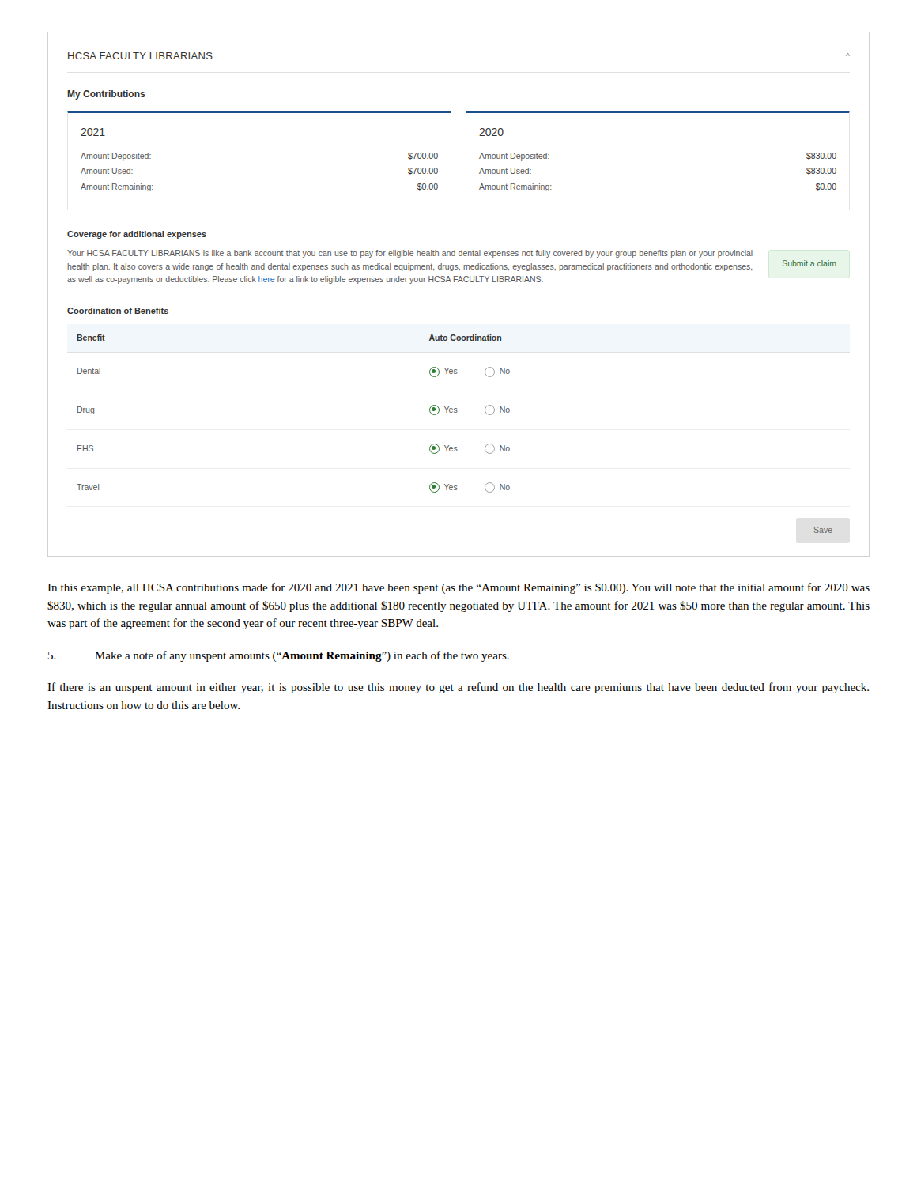HCSA FACULTY LIBRARIANS
^
My Contributions
2021
Amount Deposited:$700.00
Amount Used:$700.00
Amount Remaining:$0.00
2020
Amount Deposited:$830.00
Amount Used:$830.00
Amount Remaining:$0.00
Coverage for additional expenses
Your HCSA FACULTY LIBRARIANS is like a bank account that you can use to pay for eligible health and dental expenses not fully covered by your group benefits plan or your provincial health plan. It also covers a wide range of health and dental expenses such as medical equipment, drugs, medications, eyeglasses, paramedical practitioners and orthodontic expenses, as well as co-payments or deductibles. Please click here for a link to eligible expenses under your HCSA FACULTY LIBRARIANS.
Submit a claim
Coordination of Benefits
| Benefit | Auto Coordination |
| --- | --- |
| Dental | Yes No |
| Drug | Yes No |
| EHS | Yes No |
| Travel | Yes No |
Save
In this example, all HCSA contributions made for 2020 and 2021 have been spent (as the “Amount Remaining” is $0.00). You will note that the initial amount for 2020 was $830, which is the regular annual amount of $650 plus the additional $180 recently negotiated by UTFA. The amount for 2021 was $50 more than the regular amount. This was part of the agreement for the second year of our recent three-year SBPW deal.
5.
Make a note of any unspent amounts (“Amount Remaining”) in each of the two years.
If there is an unspent amount in either year, it is possible to use this money to get a refund on the health care premiums that have been deducted from your paycheck. Instructions on how to do this are below.